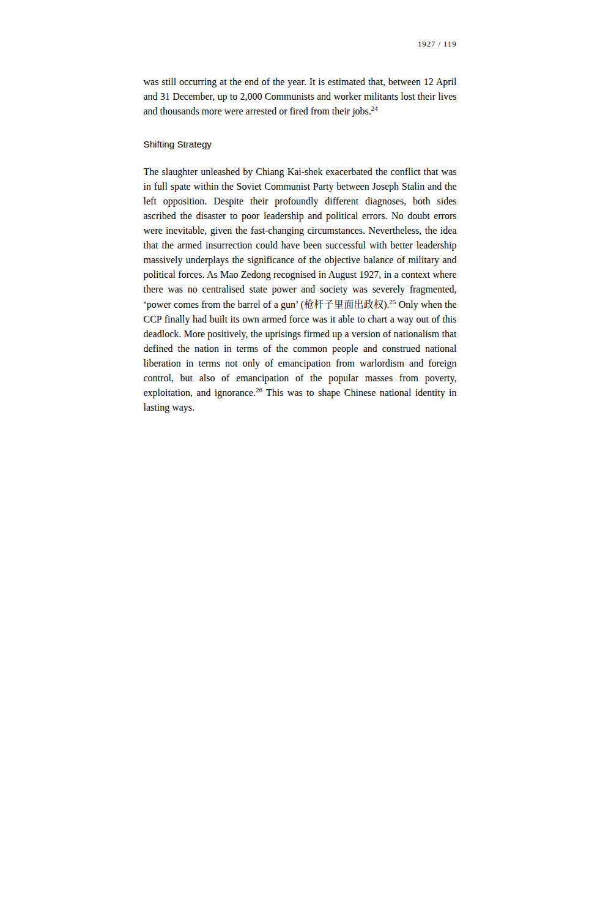1927 / 119
was still occurring at the end of the year. It is estimated that, between 12 April and 31 December, up to 2,000 Communists and worker militants lost their lives and thousands more were arrested or fired from their jobs.24
Shifting Strategy
The slaughter unleashed by Chiang Kai-shek exacerbated the conflict that was in full spate within the Soviet Communist Party between Joseph Stalin and the left opposition. Despite their profoundly different diagnoses, both sides ascribed the disaster to poor leadership and political errors. No doubt errors were inevitable, given the fast-changing circumstances. Nevertheless, the idea that the armed insurrection could have been successful with better leadership massively underplays the significance of the objective balance of military and political forces. As Mao Zedong recognised in August 1927, in a context where there was no centralised state power and society was severely fragmented, ‘power comes from the barrel of a gun’ (枪杆子里面出政权).25 Only when the CCP finally had built its own armed force was it able to chart a way out of this deadlock. More positively, the uprisings firmed up a version of nationalism that defined the nation in terms of the common people and construed national liberation in terms not only of emancipation from warlordism and foreign control, but also of emancipation of the popular masses from poverty, exploitation, and ignorance.26 This was to shape Chinese national identity in lasting ways.